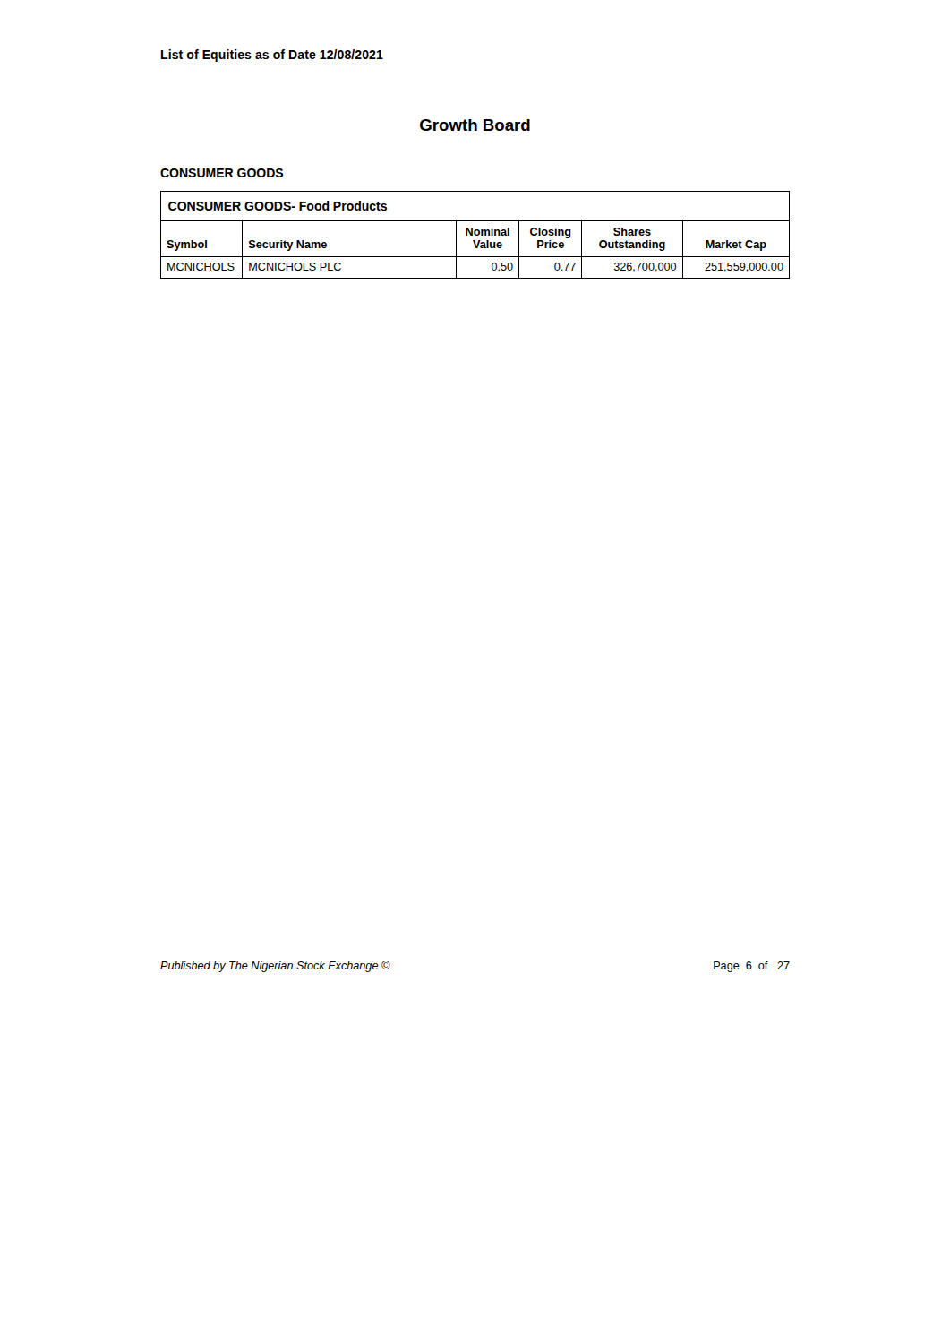List of Equities as of Date 12/08/2021
Growth Board
CONSUMER GOODS
CONSUMER GOODS- Food Products
| Symbol | Security Name | Nominal Value | Closing Price | Shares Outstanding | Market Cap |
| --- | --- | --- | --- | --- | --- |
| MCNICHOLS | MCNICHOLS PLC | 0.50 | 0.77 | 326,700,000 | 251,559,000.00 |
Published by The Nigerian Stock Exchange © Page 6 of 27